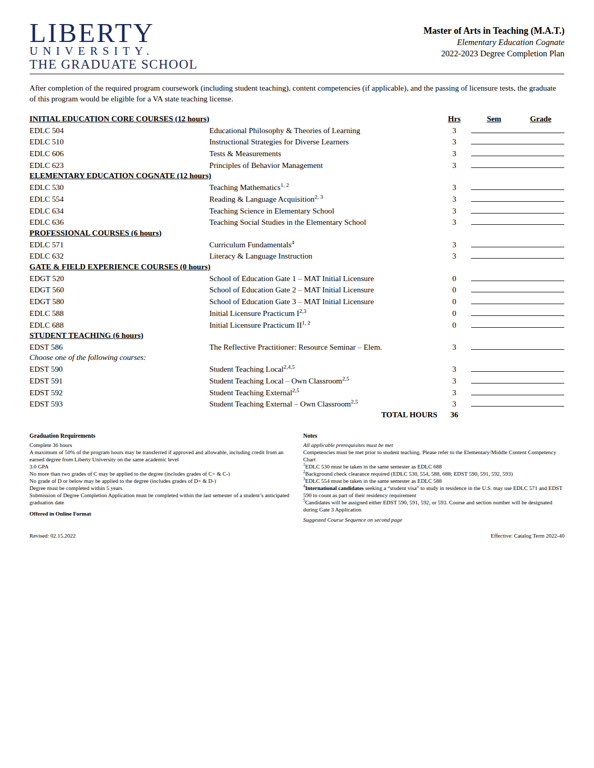LIBERTY UNIVERSITY. THE GRADUATE SCHOOL
Master of Arts in Teaching (M.A.T.)
Elementary Education Cognate
2022-2023 Degree Completion Plan
After completion of the required program coursework (including student teaching), content competencies (if applicable), and the passing of licensure tests, the graduate of this program would be eligible for a VA state teaching license.
| INITIAL EDUCATION CORE COURSES (12 hours) | | Hrs | Sem | Grade |
| EDLC 504 | Educational Philosophy & Theories of Learning | 3 | | |
| EDLC 510 | Instructional Strategies for Diverse Learners | 3 | | |
| EDLC 606 | Tests & Measurements | 3 | | |
| EDLC 623 | Principles of Behavior Management | 3 | | |
| ELEMENTARY EDUCATION COGNATE (12 hours) |
| EDLC 530 | Teaching Mathematics 1, 2 | 3 | | |
| EDLC 554 | Reading & Language Acquisition 2, 3 | 3 | | |
| EDLC 634 | Teaching Science in Elementary School | 3 | | |
| EDLC 636 | Teaching Social Studies in the Elementary School | 3 | | |
| PROFESSIONAL COURSES (6 hours) |
| EDLC 571 | Curriculum Fundamentals 4 | 3 | | |
| EDLC 632 | Literacy & Language Instruction | 3 | | |
| GATE & FIELD EXPERIENCE COURSES (0 hours) |
| EDGT 520 | School of Education Gate 1 – MAT Initial Licensure | 0 | | |
| EDGT 560 | School of Education Gate 2 – MAT Initial Licensure | 0 | | |
| EDGT 580 | School of Education Gate 3 – MAT Initial Licensure | 0 | | |
| EDLC 588 | Initial Licensure Practicum I 2,3 | 0 | | |
| EDLC 688 | Initial Licensure Practicum II 1, 2 | 0 | | |
| STUDENT TEACHING (6 hours) |
| EDST 586 | The Reflective Practitioner: Resource Seminar – Elem. | 3 | | |
| Choose one of the following courses: |
| EDST 590 | Student Teaching Local 2,4,5 | 3 | | |
| EDST 591 | Student Teaching Local – Own Classroom 2,5 | 3 | | |
| EDST 592 | Student Teaching External 2,5 | 3 | | |
| EDST 593 | Student Teaching External – Own Classroom 2,5 | 3 | | |
| | TOTAL HOURS | 36 | | |
Graduation Requirements
Complete 36 hours
A maximum of 50% of the program hours may be transferred if approved and allowable, including credit from an earned degree from Liberty University on the same academic level
3.0 GPA
No more than two grades of C may be applied to the degree (includes grades of C+ & C-)
No grade of D or below may be applied to the degree (includes grades of D+ & D-)
Degree must be completed within 5 years
Submission of Degree Completion Application must be completed within the last semester of a student’s anticipated graduation date
Offered in Online Format
Notes
All applicable prerequisites must be met
Competencies must be met prior to student teaching. Please refer to the Elementary/Middle Content Competency Chart
1EDLC 530 must be taken in the same semester as EDLC 688
2Background check clearance required (EDLC 530, 554, 588, 688; EDST 590, 591, 592, 593)
3EDLC 554 must be taken in the same semester as EDLC 588
4International candidates seeking a “student visa” to study in residence in the U.S. may use EDLC 571 and EDST 590 to count as part of their residency requirement
5Candidates will be assigned either EDST 590, 591, 592, or 593. Course and section number will be designated during Gate 3 Application
Suggested Course Sequence on second page
Revised: 02.15.2022 Effective: Catalog Term 2022-40